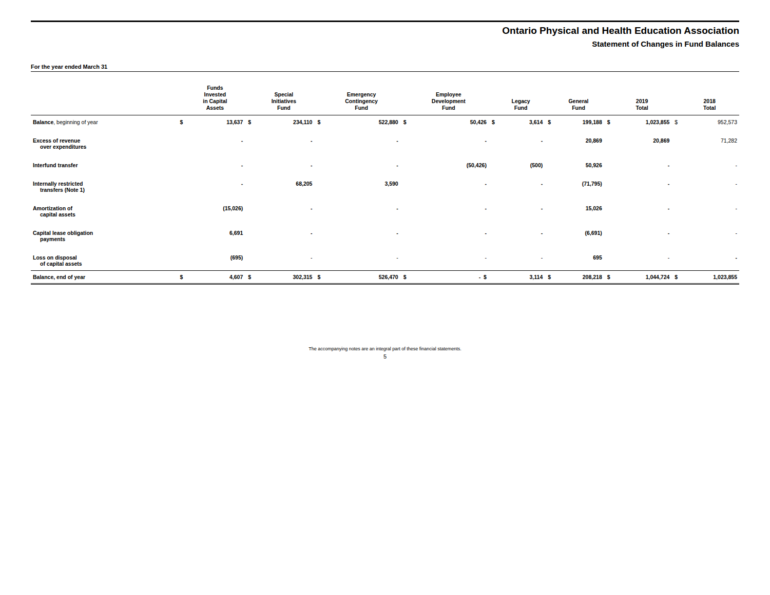Ontario Physical and Health Education Association
Statement of Changes in Fund Balances
For the year ended March 31
| | | Funds Invested in Capital Assets | | Special Initiatives Fund | | Emergency Contingency Fund | | Employee Development Fund | | Legacy Fund | | General Fund | | 2019 Total | | 2018 Total |
| --- | --- | --- | --- | --- | --- | --- | --- | --- | --- | --- | --- | --- | --- | --- | --- | --- |
| Balance , beginning of year | $ | 13,637 | $ | 234,110 | $ | 522,880 | $ | 50,426 | $ | 3,614 | $ | 199,188 | $ | 1,023,855 | $ | 952,573 |
| Excess of revenue over expenditures | | - | | - | | - | | - | | - | | 20,869 | | 20,869 | | 71,282 |
| Interfund transfer | | - | | - | | - | | (50,426) | | (500) | | 50,926 | | - | | - |
| Internally restricted transfers (Note 1) | | - | | 68,205 | | 3,590 | | - | | - | | (71,795) | | - | | - |
| Amortization of capital assets | | (15,026) | | - | | - | | - | | - | | 15,026 | | - | | - |
| Capital lease obligation payments | | 6,691 | | - | | - | | - | | - | | (6,691) | | - | | - |
| Loss on disposal of capital assets | | (695) | | - | | - | | - | | - | | 695 | | - | | - |
| Balance, end of year | $ | 4,607 | $ | 302,315 | $ | 526,470 | $ | - $ | | 3,114 | $ | 208,218 | $ | 1,044,724 | $ | 1,023,855 |
The accompanying notes are an integral part of these financial statements.
5